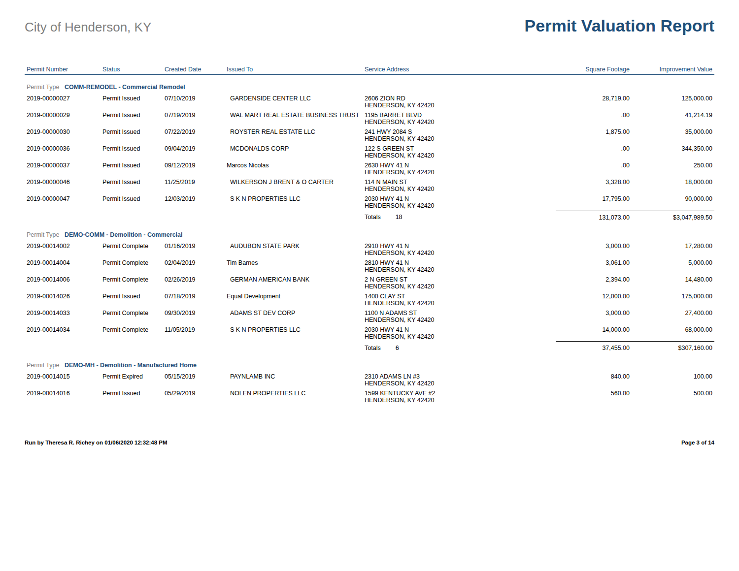City of Henderson, KY Permit Valuation Report
| Permit Number | Status | Created Date | Issued To | Service Address | Square Footage | Improvement Value |
| --- | --- | --- | --- | --- | --- | --- |
| Permit Type COMM-REMODEL - Commercial Remodel |
| 2019-00000027 | Permit Issued | 07/10/2019 | GARDENSIDE CENTER LLC | 2606 ZION RD HENDERSON, KY 42420 | 28,719.00 | 125,000.00 |
| 2019-00000029 | Permit Issued | 07/19/2019 | WAL MART REAL ESTATE BUSINESS TRUST | 1195 BARRET BLVD HENDERSON, KY 42420 | .00 | 41,214.19 |
| 2019-00000030 | Permit Issued | 07/22/2019 | ROYSTER REAL ESTATE LLC | 241 HWY 2084 S HENDERSON, KY 42420 | 1,875.00 | 35,000.00 |
| 2019-00000036 | Permit Issued | 09/04/2019 | MCDONALDS CORP | 122 S GREEN ST HENDERSON, KY 42420 | .00 | 344,350.00 |
| 2019-00000037 | Permit Issued | 09/12/2019 | Marcos Nicolas | 2630 HWY 41 N HENDERSON, KY 42420 | .00 | 250.00 |
| 2019-00000046 | Permit Issued | 11/25/2019 | WILKERSON J BRENT & O CARTER | 114 N MAIN ST HENDERSON, KY 42420 | 3,328.00 | 18,000.00 |
| 2019-00000047 | Permit Issued | 12/03/2019 | S K N PROPERTIES LLC | 2030 HWY 41 N HENDERSON, KY 42420 | 17,795.00 | 90,000.00 |
| | | | | Totals 18 | 131,073.00 | $3,047,989.50 |
| Permit Type DEMO-COMM - Demolition - Commercial |
| 2019-00014002 | Permit Complete | 01/16/2019 | AUDUBON STATE PARK | 2910 HWY 41 N HENDERSON, KY 42420 | 3,000.00 | 17,280.00 |
| 2019-00014004 | Permit Complete | 02/04/2019 | Tim Barnes | 2810 HWY 41 N HENDERSON, KY 42420 | 3,061.00 | 5,000.00 |
| 2019-00014006 | Permit Complete | 02/26/2019 | GERMAN AMERICAN BANK | 2 N GREEN ST HENDERSON, KY 42420 | 2,394.00 | 14,480.00 |
| 2019-00014026 | Permit Issued | 07/18/2019 | Equal Development | 1400 CLAY ST HENDERSON, KY 42420 | 12,000.00 | 175,000.00 |
| 2019-00014033 | Permit Complete | 09/30/2019 | ADAMS ST DEV CORP | 1100 N ADAMS ST HENDERSON, KY 42420 | 3,000.00 | 27,400.00 |
| 2019-00014034 | Permit Complete | 11/05/2019 | S K N PROPERTIES LLC | 2030 HWY 41 N HENDERSON, KY 42420 | 14,000.00 | 68,000.00 |
| | | | | Totals 6 | 37,455.00 | $307,160.00 |
| Permit Type DEMO-MH - Demolition - Manufactured Home |
| 2019-00014015 | Permit Expired | 05/15/2019 | PAYNLAMB INC | 2310 ADAMS LN #3 HENDERSON, KY 42420 | 840.00 | 100.00 |
| 2019-00014016 | Permit Issued | 05/29/2019 | NOLEN PROPERTIES LLC | 1599 KENTUCKY AVE #2 HENDERSON, KY 42420 | 560.00 | 500.00 |
Run by Theresa R. Richey on 01/06/2020 12:32:48 PM Page 3 of 14